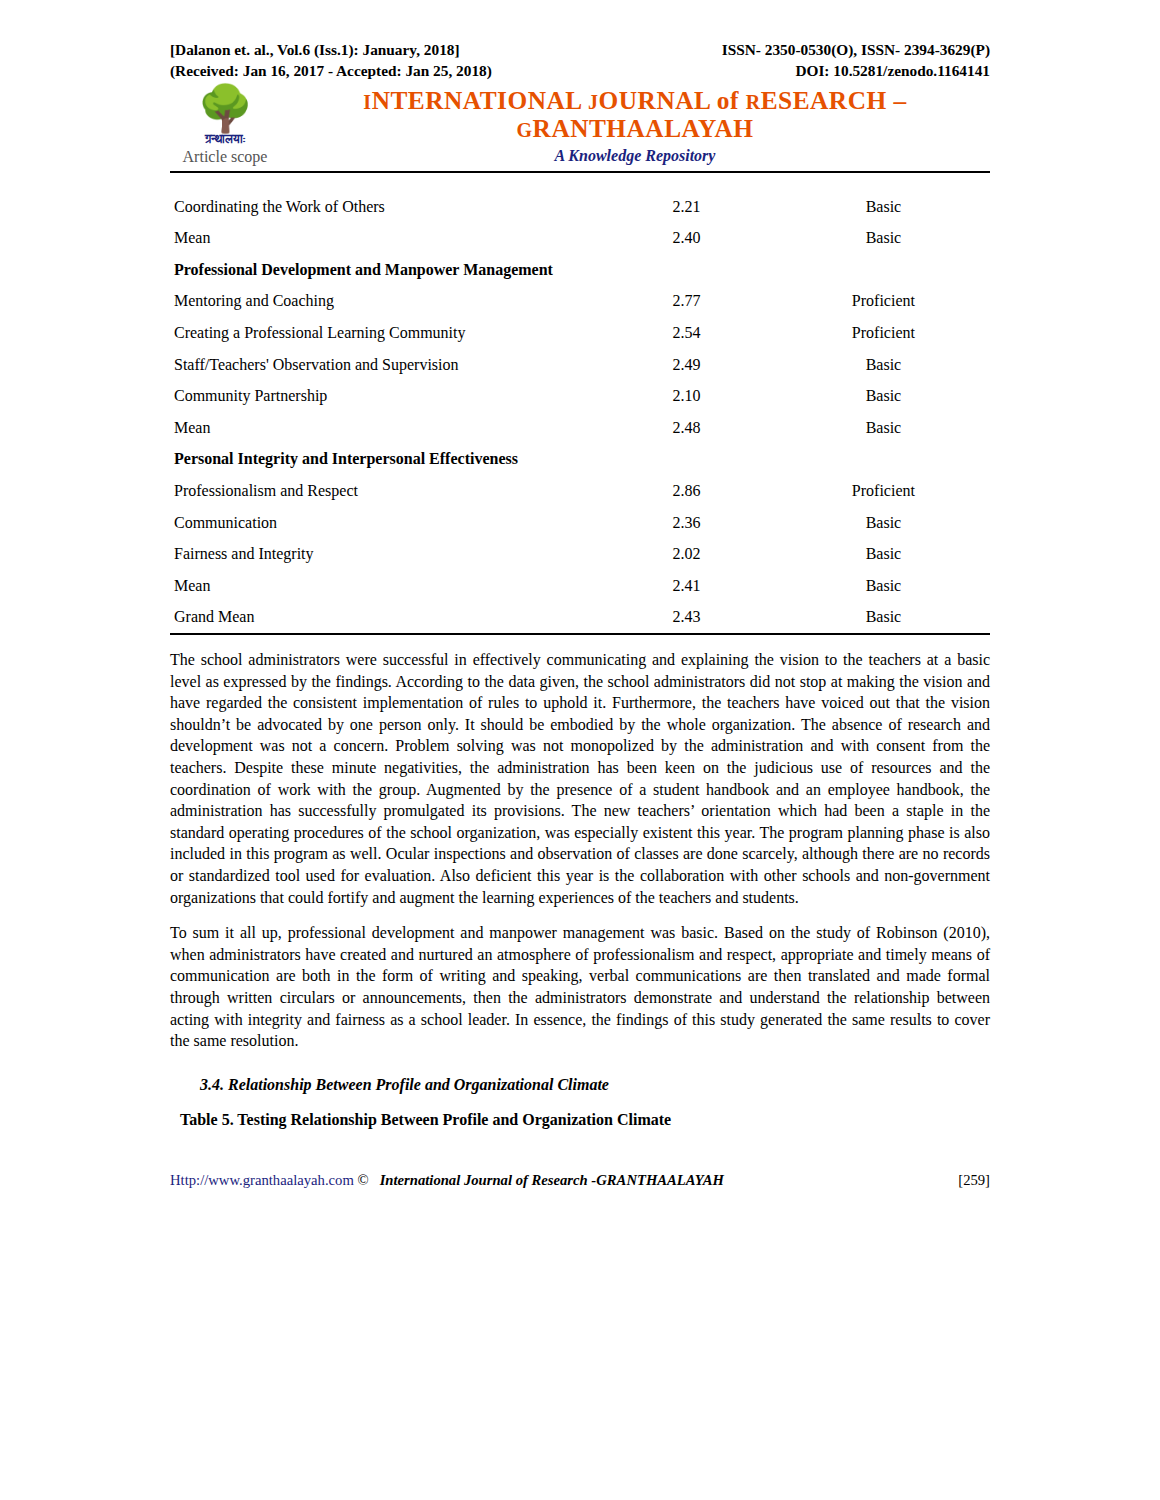[Dalanon et. al., Vol.6 (Iss.1): January, 2018]
(Received: Jan 16, 2017 - Accepted: Jan 25, 2018)
ISSN- 2350-0530(O), ISSN- 2394-3629(P)
DOI: 10.5281/zenodo.1164141
🌳
ग्रन्थालयाः
Article scope
INTERNATIONAL JOURNAL of RESEARCH –
GRANTHAALAYAH
A Knowledge Repository
| Coordinating the Work of Others | 2.21 | Basic |
| Mean | 2.40 | Basic |
| Professional Development and Manpower Management | | |
| Mentoring and Coaching | 2.77 | Proficient |
| Creating a Professional Learning Community | 2.54 | Proficient |
| Staff/Teachers' Observation and Supervision | 2.49 | Basic |
| Community Partnership | 2.10 | Basic |
| Mean | 2.48 | Basic |
| Personal Integrity and Interpersonal Effectiveness | | |
| Professionalism and Respect | 2.86 | Proficient |
| Communication | 2.36 | Basic |
| Fairness and Integrity | 2.02 | Basic |
| Mean | 2.41 | Basic |
| Grand Mean | 2.43 | Basic |
The school administrators were successful in effectively communicating and explaining the vision to the teachers at a basic level as expressed by the findings. According to the data given, the school administrators did not stop at making the vision and have regarded the consistent implementation of rules to uphold it. Furthermore, the teachers have voiced out that the vision shouldn’t be advocated by one person only. It should be embodied by the whole organization. The absence of research and development was not a concern. Problem solving was not monopolized by the administration and with consent from the teachers. Despite these minute negativities, the administration has been keen on the judicious use of resources and the coordination of work with the group. Augmented by the presence of a student handbook and an employee handbook, the administration has successfully promulgated its provisions. The new teachers’ orientation which had been a staple in the standard operating procedures of the school organization, was especially existent this year. The program planning phase is also included in this program as well. Ocular inspections and observation of classes are done scarcely, although there are no records or standardized tool used for evaluation. Also deficient this year is the collaboration with other schools and non-government organizations that could fortify and augment the learning experiences of the teachers and students.
To sum it all up, professional development and manpower management was basic. Based on the study of Robinson (2010), when administrators have created and nurtured an atmosphere of professionalism and respect, appropriate and timely means of communication are both in the form of writing and speaking, verbal communications are then translated and made formal through written circulars or announcements, then the administrators demonstrate and understand the relationship between acting with integrity and fairness as a school leader. In essence, the findings of this study generated the same results to cover the same resolution.
3.4. Relationship Between Profile and Organizational Climate
Table 5. Testing Relationship Between Profile and Organization Climate
Http://www.granthaalayah.com © International Journal of Research -GRANTHAALAYAH
[259]